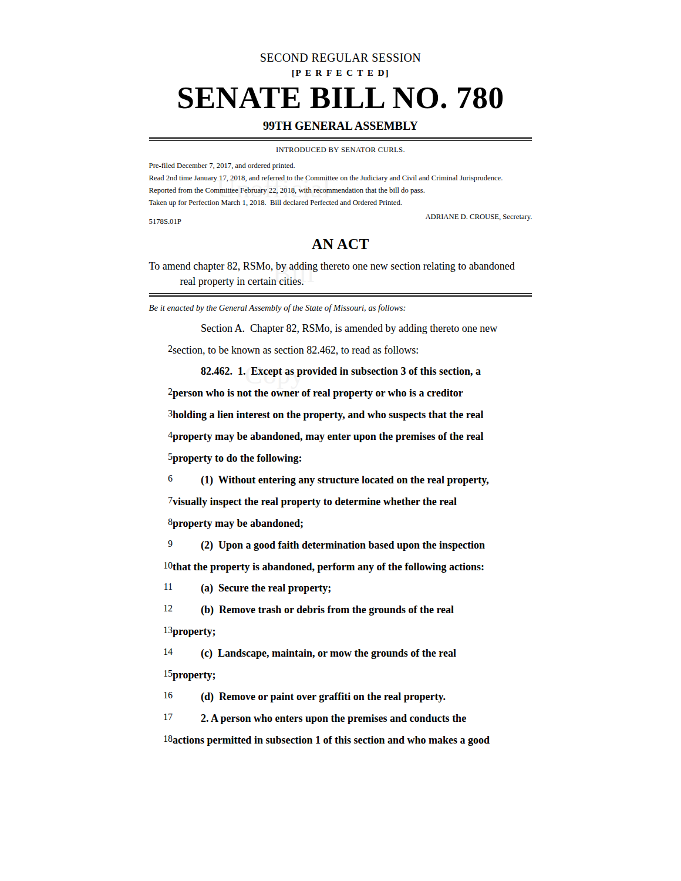Unofficial
Bill
Copy
SECOND REGULAR SESSION
[P E R F E C T E D]
SENATE BILL NO. 780
99TH GENERAL ASSEMBLY
INTRODUCED BY SENATOR CURLS.
Pre-filed December 7, 2017, and ordered printed.
Read 2nd time January 17, 2018, and referred to the Committee on the Judiciary and Civil and Criminal Jurisprudence.
Reported from the Committee February 22, 2018, with recommendation that the bill do pass.
Taken up for Perfection March 1, 2018. Bill declared Perfected and Ordered Printed.
ADRIANE D. CROUSE, Secretary.
5178S.01P
AN ACT
To amend chapter 82, RSMo, by adding thereto one new section relating to abandoned real property in certain cities.
Be it enacted by the General Assembly of the State of Missouri, as follows:
| | Section A. Chapter 82, RSMo, is amended by adding thereto one new |
| 2 | section, to be known as section 82.462, to read as follows: |
| | 82.462. 1. Except as provided in subsection 3 of this section, a |
| 2 | person who is not the owner of real property or who is a creditor |
| 3 | holding a lien interest on the property, and who suspects that the real |
| 4 | property may be abandoned, may enter upon the premises of the real |
| 5 | property to do the following: |
| 6 | (1) Without entering any structure located on the real property, |
| 7 | visually inspect the real property to determine whether the real |
| 8 | property may be abandoned; |
| 9 | (2) Upon a good faith determination based upon the inspection |
| 10 | that the property is abandoned, perform any of the following actions: |
| 11 | (a) Secure the real property; |
| 12 | (b) Remove trash or debris from the grounds of the real |
| 13 | property; |
| 14 | (c) Landscape, maintain, or mow the grounds of the real |
| 15 | property; |
| 16 | (d) Remove or paint over graffiti on the real property. |
| 17 | 2. A person who enters upon the premises and conducts the |
| 18 | actions permitted in subsection 1 of this section and who makes a good |